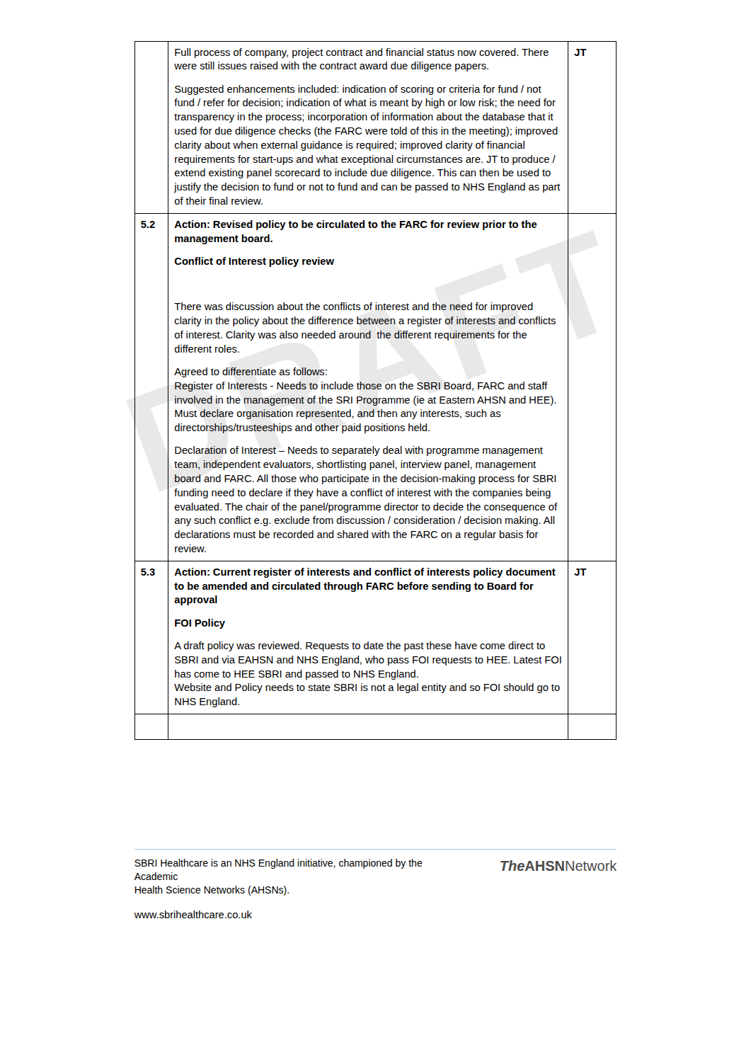DRAFT
| | Full process of company, project contract and financial status now covered. There were still issues raised with the contract award due diligence papers. Suggested enhancements included: indication of scoring or criteria for fund / not fund / refer for decision; indication of what is meant by high or low risk; the need for transparency in the process; incorporation of information about the database that it used for due diligence checks (the FARC were told of this in the meeting); improved clarity about when external guidance is required; improved clarity of financial requirements for start-ups and what exceptional circumstances are. JT to produce / extend existing panel scorecard to include due diligence. This can then be used to justify the decision to fund or not to fund and can be passed to NHS England as part of their final review. | JT |
| 5.2 | Action: Revised policy to be circulated to the FARC for review prior to the management board. Conflict of Interest policy review There was discussion about the conflicts of interest and the need for improved clarity in the policy about the difference between a register of interests and conflicts of interest. Clarity was also needed around the different requirements for the different roles. Agreed to differentiate as follows: Register of Interests - Needs to include those on the SBRI Board, FARC and staff involved in the management of the SRI Programme (ie at Eastern AHSN and HEE). Must declare organisation represented, and then any interests, such as directorships/trusteeships and other paid positions held. Declaration of Interest – Needs to separately deal with programme management team, independent evaluators, shortlisting panel, interview panel, management board and FARC. All those who participate in the decision-making process for SBRI funding need to declare if they have a conflict of interest with the companies being evaluated. The chair of the panel/programme director to decide the consequence of any such conflict e.g. exclude from discussion / consideration / decision making. All declarations must be recorded and shared with the FARC on a regular basis for review. | |
| 5.3 | Action: Current register of interests and conflict of interests policy document to be amended and circulated through FARC before sending to Board for approval FOI Policy A draft policy was reviewed. Requests to date the past these have come direct to SBRI and via EAHSN and NHS England, who pass FOI requests to HEE. Latest FOI has come to HEE SBRI and passed to NHS England. Website and Policy needs to state SBRI is not a legal entity and so FOI should go to NHS England. | JT |
| SBRI Healthcare is an NHS England initiative, championed by the Academic Health Science Networks (AHSNs). | The AHSN Network |
www.sbrihealthcare.co.uk